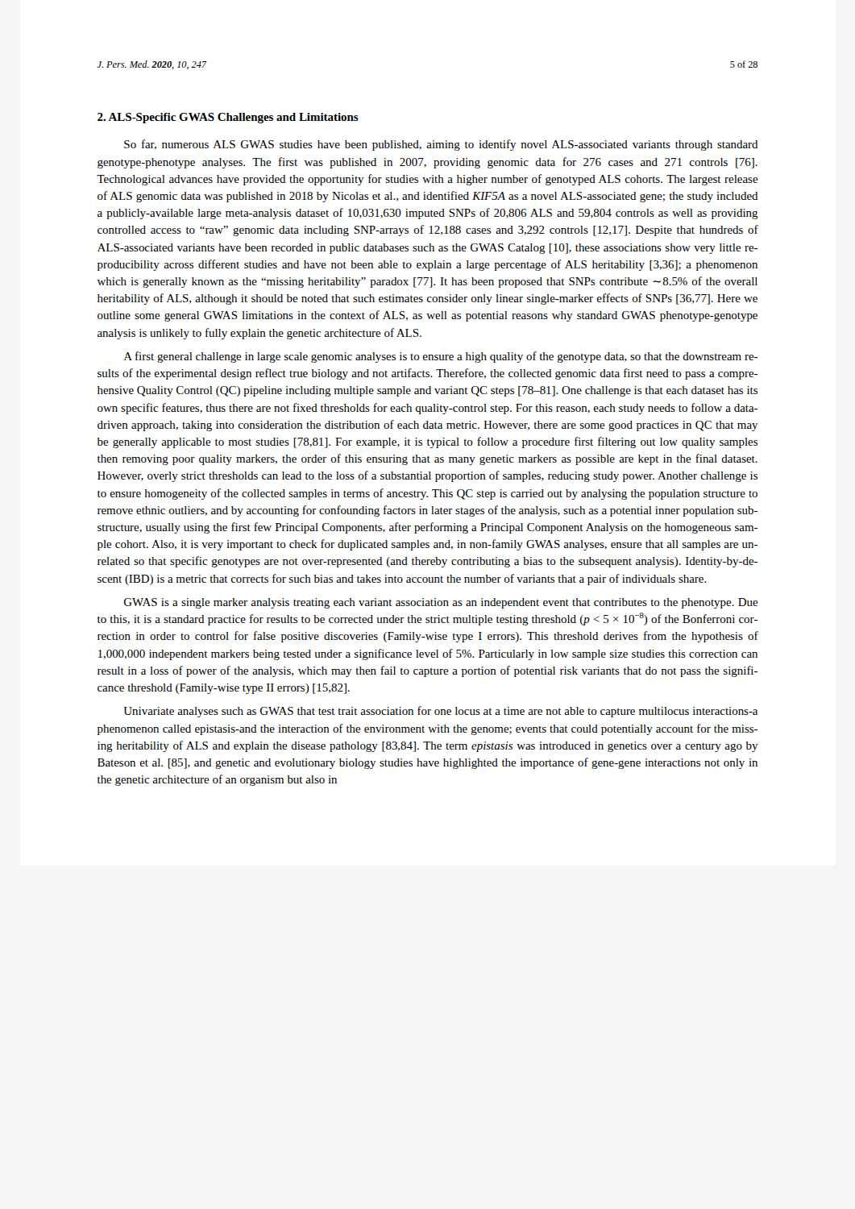J. Pers. Med. 2020, 10, 247 5 of 28
2. ALS-Specific GWAS Challenges and Limitations
So far, numerous ALS GWAS studies have been published, aiming to identify novel ALS-associated variants through standard genotype-phenotype analyses. The first was published in 2007, providing genomic data for 276 cases and 271 controls [76]. Technological advances have provided the opportunity for studies with a higher number of genotyped ALS cohorts. The largest release of ALS genomic data was published in 2018 by Nicolas et al., and identified KIF5A as a novel ALS-associated gene; the study included a publicly-available large meta-analysis dataset of 10,031,630 imputed SNPs of 20,806 ALS and 59,804 controls as well as providing controlled access to “raw” genomic data including SNP-arrays of 12,188 cases and 3,292 controls [12,17]. Despite that hundreds of ALS-associated variants have been recorded in public databases such as the GWAS Catalog [10], these associations show very little reproducibility across different studies and have not been able to explain a large percentage of ALS heritability [3,36]; a phenomenon which is generally known as the “missing heritability” paradox [77]. It has been proposed that SNPs contribute ∼8.5% of the overall heritability of ALS, although it should be noted that such estimates consider only linear single-marker effects of SNPs [36,77]. Here we outline some general GWAS limitations in the context of ALS, as well as potential reasons why standard GWAS phenotype-genotype analysis is unlikely to fully explain the genetic architecture of ALS.
A first general challenge in large scale genomic analyses is to ensure a high quality of the genotype data, so that the downstream results of the experimental design reflect true biology and not artifacts. Therefore, the collected genomic data first need to pass a comprehensive Quality Control (QC) pipeline including multiple sample and variant QC steps [78–81]. One challenge is that each dataset has its own specific features, thus there are not fixed thresholds for each quality-control step. For this reason, each study needs to follow a data-driven approach, taking into consideration the distribution of each data metric. However, there are some good practices in QC that may be generally applicable to most studies [78,81]. For example, it is typical to follow a procedure first filtering out low quality samples then removing poor quality markers, the order of this ensuring that as many genetic markers as possible are kept in the final dataset. However, overly strict thresholds can lead to the loss of a substantial proportion of samples, reducing study power. Another challenge is to ensure homogeneity of the collected samples in terms of ancestry. This QC step is carried out by analysing the population structure to remove ethnic outliers, and by accounting for confounding factors in later stages of the analysis, such as a potential inner population sub-structure, usually using the first few Principal Components, after performing a Principal Component Analysis on the homogeneous sample cohort. Also, it is very important to check for duplicated samples and, in non-family GWAS analyses, ensure that all samples are unrelated so that specific genotypes are not over-represented (and thereby contributing a bias to the subsequent analysis). Identity-by-descent (IBD) is a metric that corrects for such bias and takes into account the number of variants that a pair of individuals share.
GWAS is a single marker analysis treating each variant association as an independent event that contributes to the phenotype. Due to this, it is a standard practice for results to be corrected under the strict multiple testing threshold (p < 5 × 10−8) of the Bonferroni correction in order to control for false positive discoveries (Family-wise type I errors). This threshold derives from the hypothesis of 1,000,000 independent markers being tested under a significance level of 5%. Particularly in low sample size studies this correction can result in a loss of power of the analysis, which may then fail to capture a portion of potential risk variants that do not pass the significance threshold (Family-wise type II errors) [15,82].
Univariate analyses such as GWAS that test trait association for one locus at a time are not able to capture multilocus interactions-a phenomenon called epistasis-and the interaction of the environment with the genome; events that could potentially account for the missing heritability of ALS and explain the disease pathology [83,84]. The term epistasis was introduced in genetics over a century ago by Bateson et al. [85], and genetic and evolutionary biology studies have highlighted the importance of gene-gene interactions not only in the genetic architecture of an organism but also in